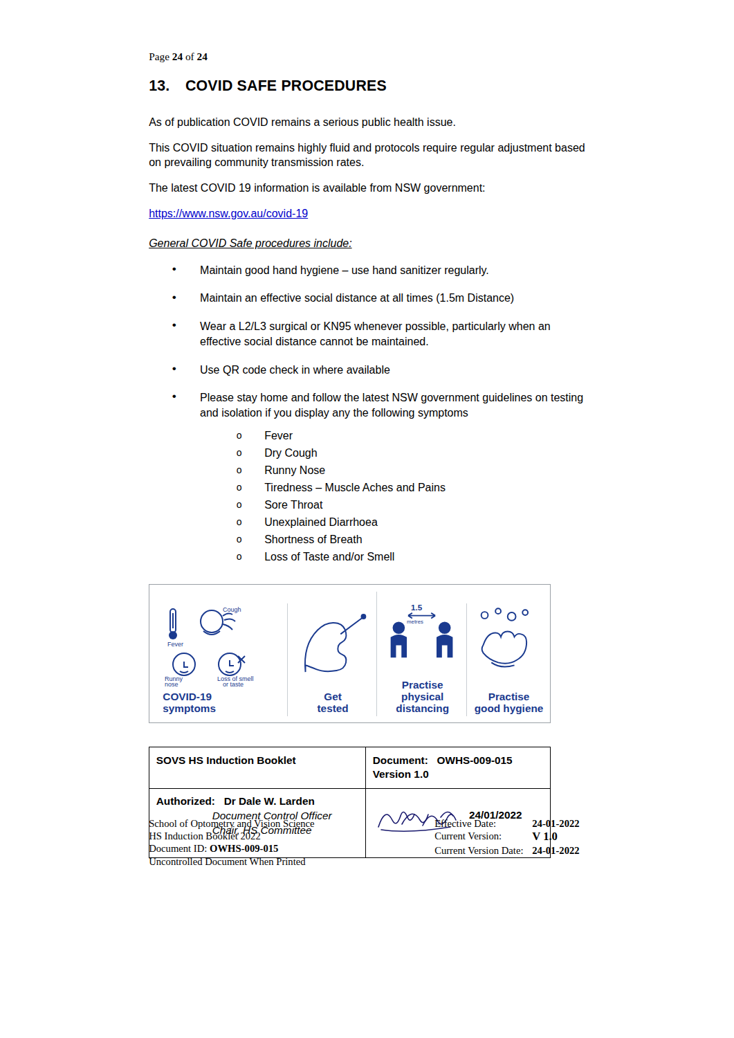Page 24 of 24
13. COVID SAFE PROCEDURES
As of publication COVID remains a serious public health issue.
This COVID situation remains highly fluid and protocols require regular adjustment based on prevailing community transmission rates.
The latest COVID 19 information is available from NSW government:
https://www.nsw.gov.au/covid-19
General COVID Safe procedures include:
Maintain good hand hygiene – use hand sanitizer regularly.
Maintain an effective social distance at all times (1.5m Distance)
Wear a L2/L3 surgical or KN95 whenever possible, particularly when an effective social distance cannot be maintained.
Use QR code check in where available
Please stay home and follow the latest NSW government guidelines on testing and isolation if you display any the following symptoms
Fever
Dry Cough
Runny Nose
Tiredness – Muscle Aches and Pains
Sore Throat
Unexplained Diarrhoea
Shortness of Breath
Loss of Taste and/or Smell
Fever Cough Runny nose Loss of smell or taste
COVID-19symptoms
Gettested
1.5 metres
Practise physicaldistancing
Practisegood hygiene
| SOVS HS Induction Booklet | Document: OWHS-009-015 Version 1.0 |
| Authorized: Dr Dale W. Larden Document Control Officer Chair, HS Committee | 24/01/2022 |
School of Optometry and Vision Science
HS Induction Booklet 2022
Document ID: OWHS-009-015
Uncontrolled Document When Printed
Effective Date: 24-01-2022
Current Version: V 1.0
Current Version Date: 24-01-2022